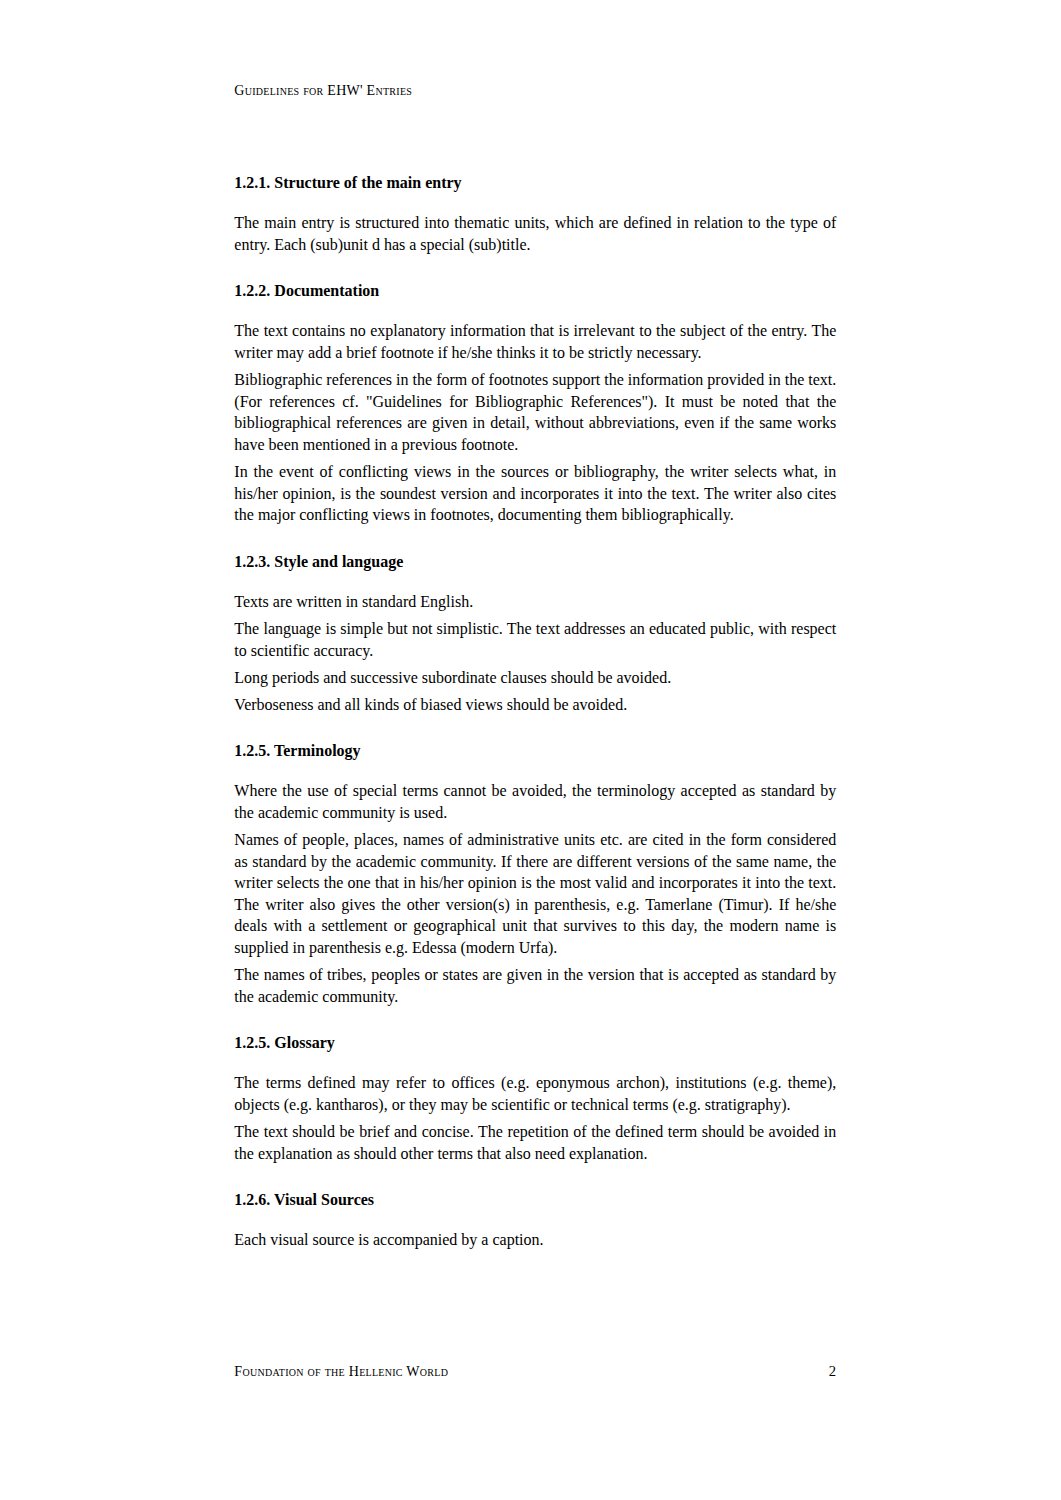Guidelines for EHW' Entries
1.2.1. Structure of the main entry
The main entry is structured into thematic units, which are defined in relation to the type of entry. Each (sub)unit d has a special (sub)title.
1.2.2. Documentation
The text contains no explanatory information that is irrelevant to the subject of the entry. The writer may add a brief footnote if he/she thinks it to be strictly necessary.
Bibliographic references in the form of footnotes support the information provided in the text. (For references cf. "Guidelines for Bibliographic References"). It must be noted that the bibliographical references are given in detail, without abbreviations, even if the same works have been mentioned in a previous footnote.
In the event of conflicting views in the sources or bibliography, the writer selects what, in his/her opinion, is the soundest version and incorporates it into the text. The writer also cites the major conflicting views in footnotes, documenting them bibliographically.
1.2.3. Style and language
Texts are written in standard English.
The language is simple but not simplistic. The text addresses an educated public, with respect to scientific accuracy.
Long periods and successive subordinate clauses should be avoided.
Verboseness and all kinds of biased views should be avoided.
1.2.5. Terminology
Where the use of special terms cannot be avoided, the terminology accepted as standard by the academic community is used.
Names of people, places, names of administrative units etc. are cited in the form considered as standard by the academic community. If there are different versions of the same name, the writer selects the one that in his/her opinion is the most valid and incorporates it into the text. The writer also gives the other version(s) in parenthesis, e.g. Tamerlane (Timur). If he/she deals with a settlement or geographical unit that survives to this day, the modern name is supplied in parenthesis e.g. Edessa (modern Urfa).
The names of tribes, peoples or states are given in the version that is accepted as standard by the academic community.
1.2.5. Glossary
The terms defined may refer to offices (e.g. eponymous archon), institutions (e.g. theme), objects (e.g. kantharos), or they may be scientific or technical terms (e.g. stratigraphy).
The text should be brief and concise. The repetition of the defined term should be avoided in the explanation as should other terms that also need explanation.
1.2.6. Visual Sources
Each visual source is accompanied by a caption.
Foundation of the Hellenic World 2